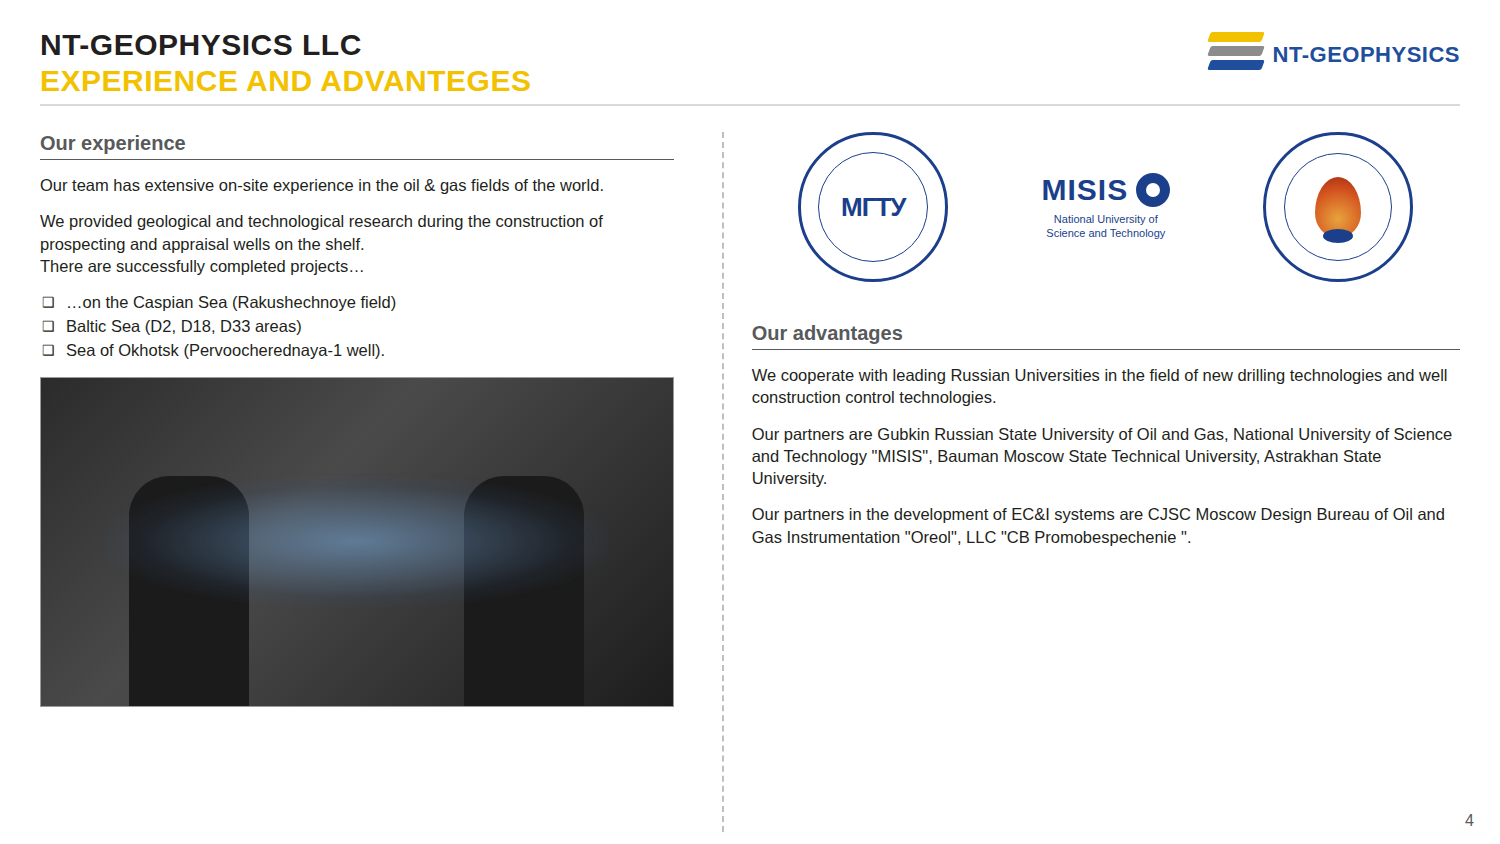NT-GEOPHYSICS LLC
EXPERIENCE AND ADVANTEGES
NT-GEOPHYSICS
Our experience
Our team has extensive on-site experience in the oil & gas fields of the world.
We provided geological and technological research during the construction of prospecting and appraisal wells on the shelf.
There are successfully completed projects…
…on the Caspian Sea (Rakushechnoye field)
Baltic Sea (D2, D18, D33 areas)
Sea of Okhotsk (Pervoocherednaya-1 well).
МГТУ
MISIS
National University of
Science and Technology
Our advantages
We cooperate with leading Russian Universities in the field of new drilling technologies and well construction control technologies.
Our partners are Gubkin Russian State University of Oil and Gas, National University of Science and Technology "MISIS", Bauman Moscow State Technical University, Astrakhan State University.
Our partners in the development of EC&I systems are CJSC Moscow Design Bureau of Oil and Gas Instrumentation "Oreol", LLC "CB Promobespechenie ".
4